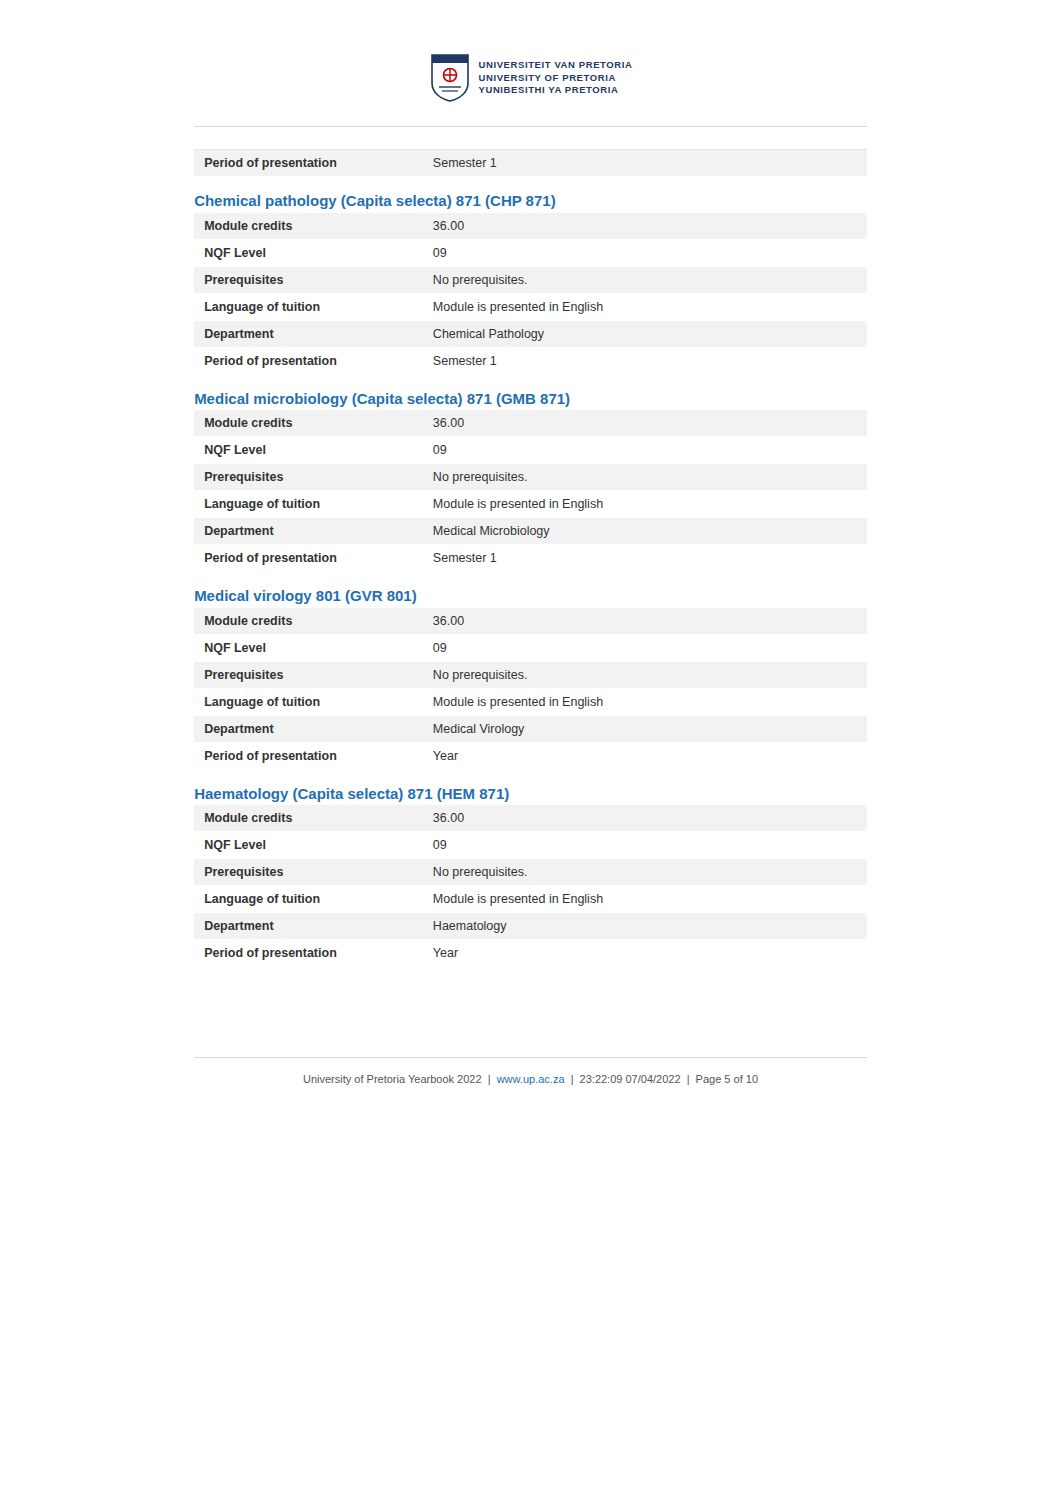Universiteit van Pretoria
University of Pretoria
Yunibesithi ya Pretoria
| Period of presentation | Semester 1 |
Chemical pathology (Capita selecta) 871 (CHP 871)
| Module credits | 36.00 |
| NQF Level | 09 |
| Prerequisites | No prerequisites. |
| Language of tuition | Module is presented in English |
| Department | Chemical Pathology |
| Period of presentation | Semester 1 |
Medical microbiology (Capita selecta) 871 (GMB 871)
| Module credits | 36.00 |
| NQF Level | 09 |
| Prerequisites | No prerequisites. |
| Language of tuition | Module is presented in English |
| Department | Medical Microbiology |
| Period of presentation | Semester 1 |
Medical virology 801 (GVR 801)
| Module credits | 36.00 |
| NQF Level | 09 |
| Prerequisites | No prerequisites. |
| Language of tuition | Module is presented in English |
| Department | Medical Virology |
| Period of presentation | Year |
Haematology (Capita selecta) 871 (HEM 871)
| Module credits | 36.00 |
| NQF Level | 09 |
| Prerequisites | No prerequisites. |
| Language of tuition | Module is presented in English |
| Department | Haematology |
| Period of presentation | Year |
University of Pretoria Yearbook 2022 | www.up.ac.za | 23:22:09 07/04/2022 | Page 5 of 10